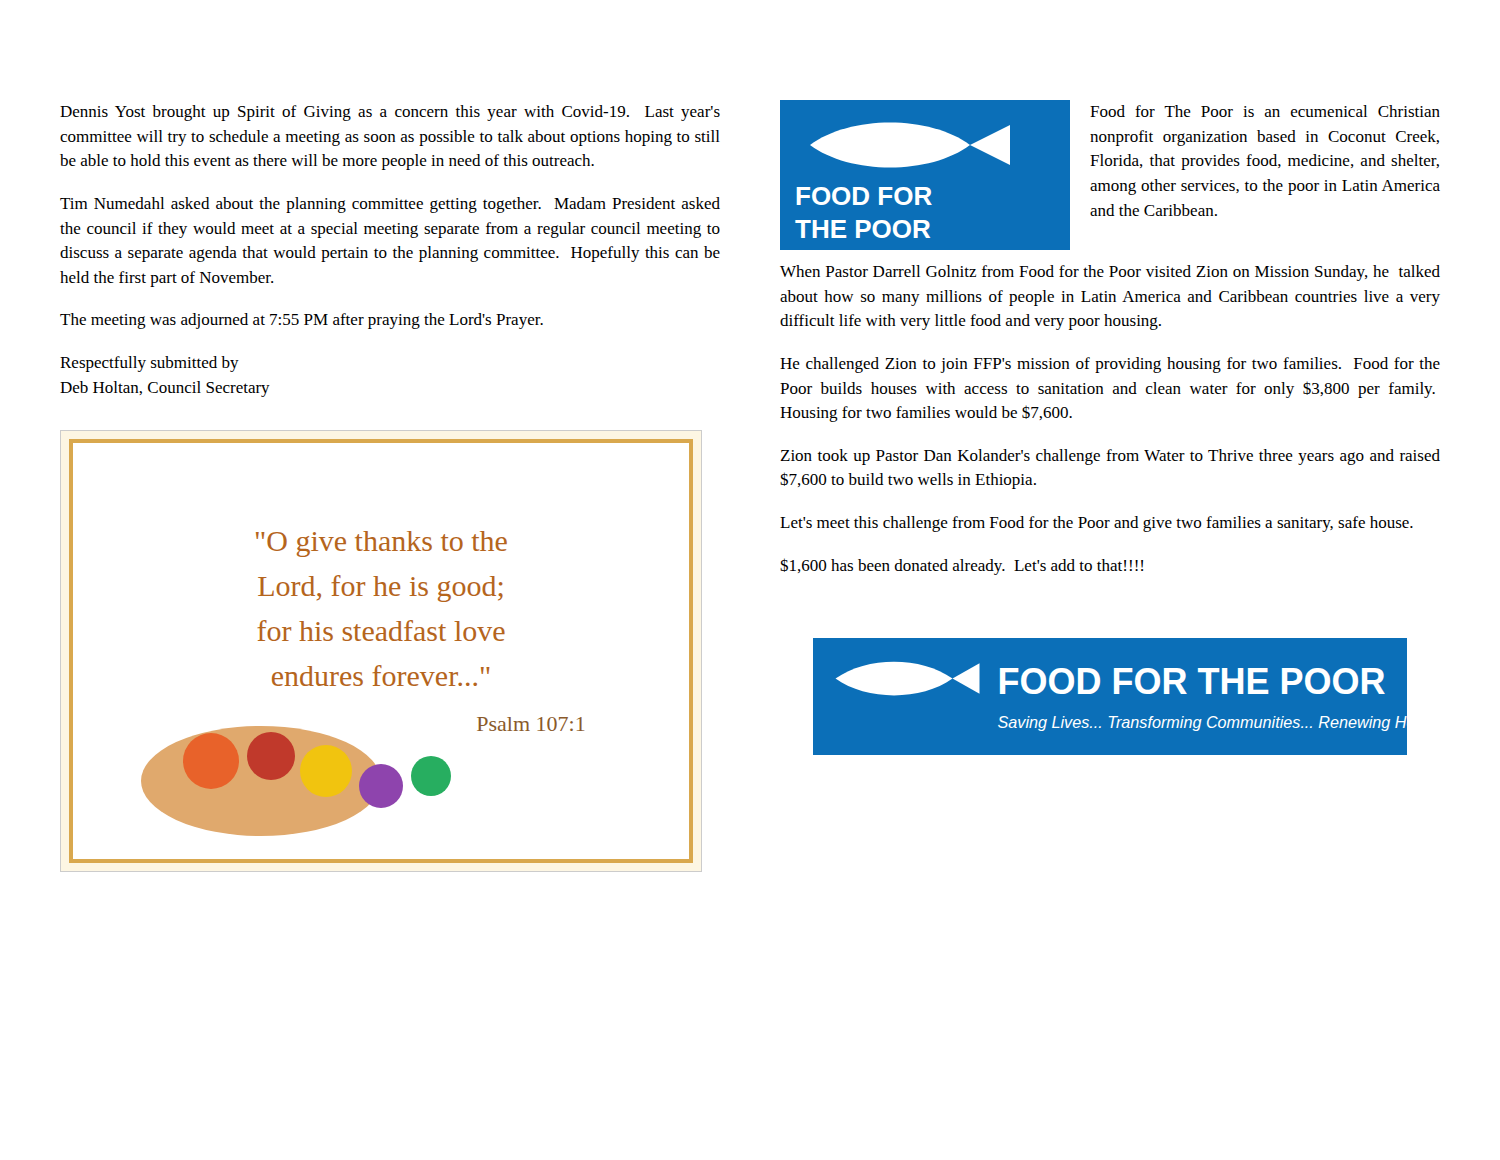Dennis Yost brought up Spirit of Giving as a concern this year with Covid-19. Last year's committee will try to schedule a meeting as soon as possible to talk about options hoping to still be able to hold this event as there will be more people in need of this outreach.
Tim Numedahl asked about the planning committee getting together. Madam President asked the council if they would meet at a special meeting separate from a regular council meeting to discuss a separate agenda that would pertain to the planning committee. Hopefully this can be held the first part of November.
The meeting was adjourned at 7:55 PM after praying the Lord's Prayer.
Respectfully submitted by
Deb Holtan, Council Secretary
Food for The Poor is an ecumenical Christian nonprofit organization based in Coconut Creek, Florida, that provides food, medicine, and shelter, among other services, to the poor in Latin America and the Caribbean.
When Pastor Darrell Golnitz from Food for the Poor visited Zion on Mission Sunday, he talked about how so many millions of people in Latin America and Caribbean countries live a very difficult life with very little food and very poor housing.
He challenged Zion to join FFP's mission of providing housing for two families. Food for the Poor builds houses with access to sanitation and clean water for only $3,800 per family. Housing for two families would be $7,600.
Zion took up Pastor Dan Kolander's challenge from Water to Thrive three years ago and raised $7,600 to build two wells in Ethiopia.
Let's meet this challenge from Food for the Poor and give two families a sanitary, safe house.
$1,600 has been donated already. Let's add to that!!!!